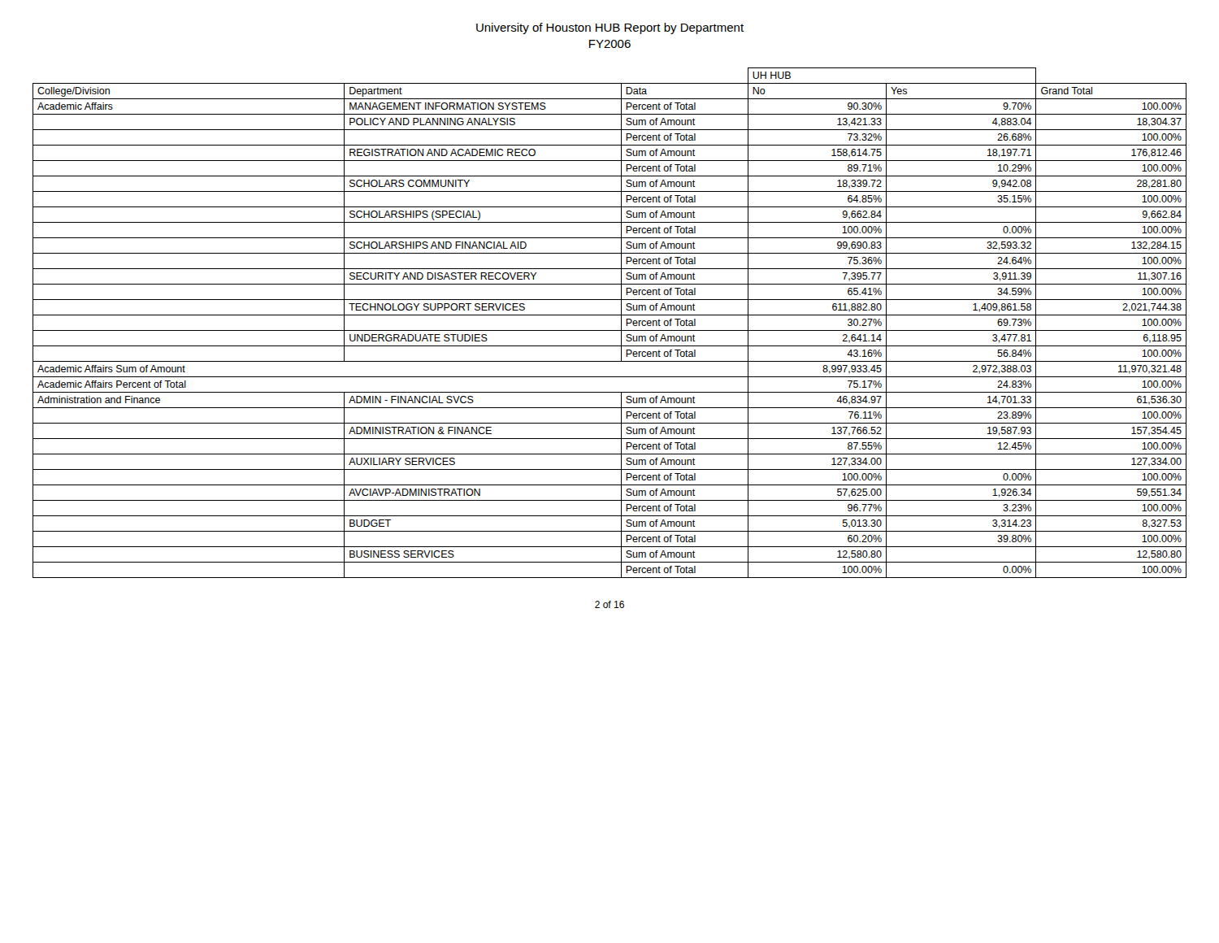University of Houston HUB Report by Department
FY2006
| | | | UH HUB | |
| College/Division | Department | Data | No | Yes | Grand Total |
| Academic Affairs | MANAGEMENT INFORMATION SYSTEMS | Percent of Total | 90.30% | 9.70% | 100.00% |
| | POLICY AND PLANNING ANALYSIS | Sum of Amount | 13,421.33 | 4,883.04 | 18,304.37 |
| | | Percent of Total | 73.32% | 26.68% | 100.00% |
| | REGISTRATION AND ACADEMIC RECO | Sum of Amount | 158,614.75 | 18,197.71 | 176,812.46 |
| | | Percent of Total | 89.71% | 10.29% | 100.00% |
| | SCHOLARS COMMUNITY | Sum of Amount | 18,339.72 | 9,942.08 | 28,281.80 |
| | | Percent of Total | 64.85% | 35.15% | 100.00% |
| | SCHOLARSHIPS (SPECIAL) | Sum of Amount | 9,662.84 | | 9,662.84 |
| | | Percent of Total | 100.00% | 0.00% | 100.00% |
| | SCHOLARSHIPS AND FINANCIAL AID | Sum of Amount | 99,690.83 | 32,593.32 | 132,284.15 |
| | | Percent of Total | 75.36% | 24.64% | 100.00% |
| | SECURITY AND DISASTER RECOVERY | Sum of Amount | 7,395.77 | 3,911.39 | 11,307.16 |
| | | Percent of Total | 65.41% | 34.59% | 100.00% |
| | TECHNOLOGY SUPPORT SERVICES | Sum of Amount | 611,882.80 | 1,409,861.58 | 2,021,744.38 |
| | | Percent of Total | 30.27% | 69.73% | 100.00% |
| | UNDERGRADUATE STUDIES | Sum of Amount | 2,641.14 | 3,477.81 | 6,118.95 |
| | | Percent of Total | 43.16% | 56.84% | 100.00% |
| Academic Affairs Sum of Amount | 8,997,933.45 | 2,972,388.03 | 11,970,321.48 |
| Academic Affairs Percent of Total | 75.17% | 24.83% | 100.00% |
| Administration and Finance | ADMIN - FINANCIAL SVCS | Sum of Amount | 46,834.97 | 14,701.33 | 61,536.30 |
| | | Percent of Total | 76.11% | 23.89% | 100.00% |
| | ADMINISTRATION & FINANCE | Sum of Amount | 137,766.52 | 19,587.93 | 157,354.45 |
| | | Percent of Total | 87.55% | 12.45% | 100.00% |
| | AUXILIARY SERVICES | Sum of Amount | 127,334.00 | | 127,334.00 |
| | | Percent of Total | 100.00% | 0.00% | 100.00% |
| | AVCIAVP-ADMINISTRATION | Sum of Amount | 57,625.00 | 1,926.34 | 59,551.34 |
| | | Percent of Total | 96.77% | 3.23% | 100.00% |
| | BUDGET | Sum of Amount | 5,013.30 | 3,314.23 | 8,327.53 |
| | | Percent of Total | 60.20% | 39.80% | 100.00% |
| | BUSINESS SERVICES | Sum of Amount | 12,580.80 | | 12,580.80 |
| | | Percent of Total | 100.00% | 0.00% | 100.00% |
2 of 16